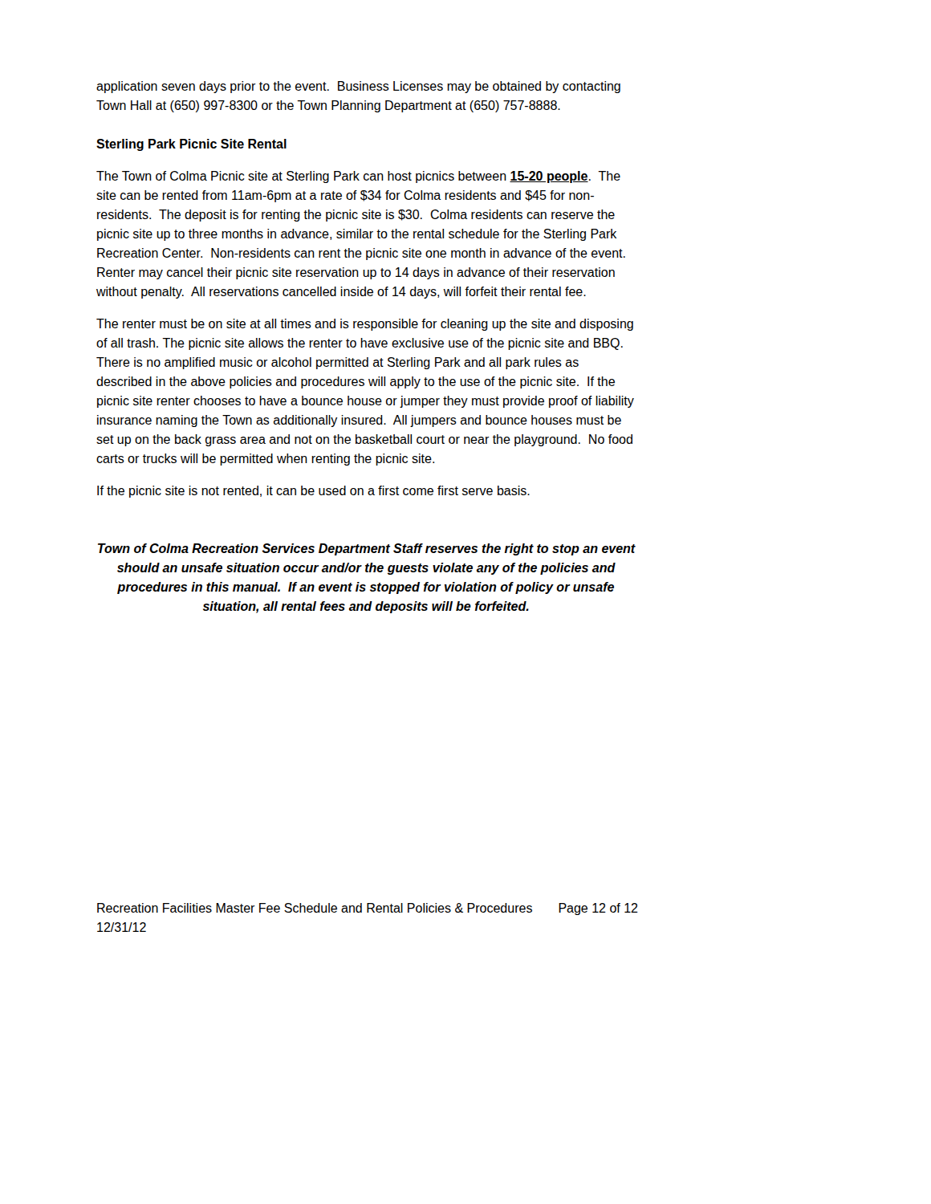application seven days prior to the event. Business Licenses may be obtained by contacting Town Hall at (650) 997-8300 or the Town Planning Department at (650) 757-8888.
Sterling Park Picnic Site Rental
The Town of Colma Picnic site at Sterling Park can host picnics between 15-20 people. The site can be rented from 11am-6pm at a rate of $34 for Colma residents and $45 for non-residents. The deposit is for renting the picnic site is $30. Colma residents can reserve the picnic site up to three months in advance, similar to the rental schedule for the Sterling Park Recreation Center. Non-residents can rent the picnic site one month in advance of the event. Renter may cancel their picnic site reservation up to 14 days in advance of their reservation without penalty. All reservations cancelled inside of 14 days, will forfeit their rental fee.
The renter must be on site at all times and is responsible for cleaning up the site and disposing of all trash. The picnic site allows the renter to have exclusive use of the picnic site and BBQ. There is no amplified music or alcohol permitted at Sterling Park and all park rules as described in the above policies and procedures will apply to the use of the picnic site. If the picnic site renter chooses to have a bounce house or jumper they must provide proof of liability insurance naming the Town as additionally insured. All jumpers and bounce houses must be set up on the back grass area and not on the basketball court or near the playground. No food carts or trucks will be permitted when renting the picnic site.
If the picnic site is not rented, it can be used on a first come first serve basis.
Town of Colma Recreation Services Department Staff reserves the right to stop an event should an unsafe situation occur and/or the guests violate any of the policies and procedures in this manual. If an event is stopped for violation of policy or unsafe situation, all rental fees and deposits will be forfeited.
Recreation Facilities Master Fee Schedule and Rental Policies & Procedures12/31/12 Page 12 of 12